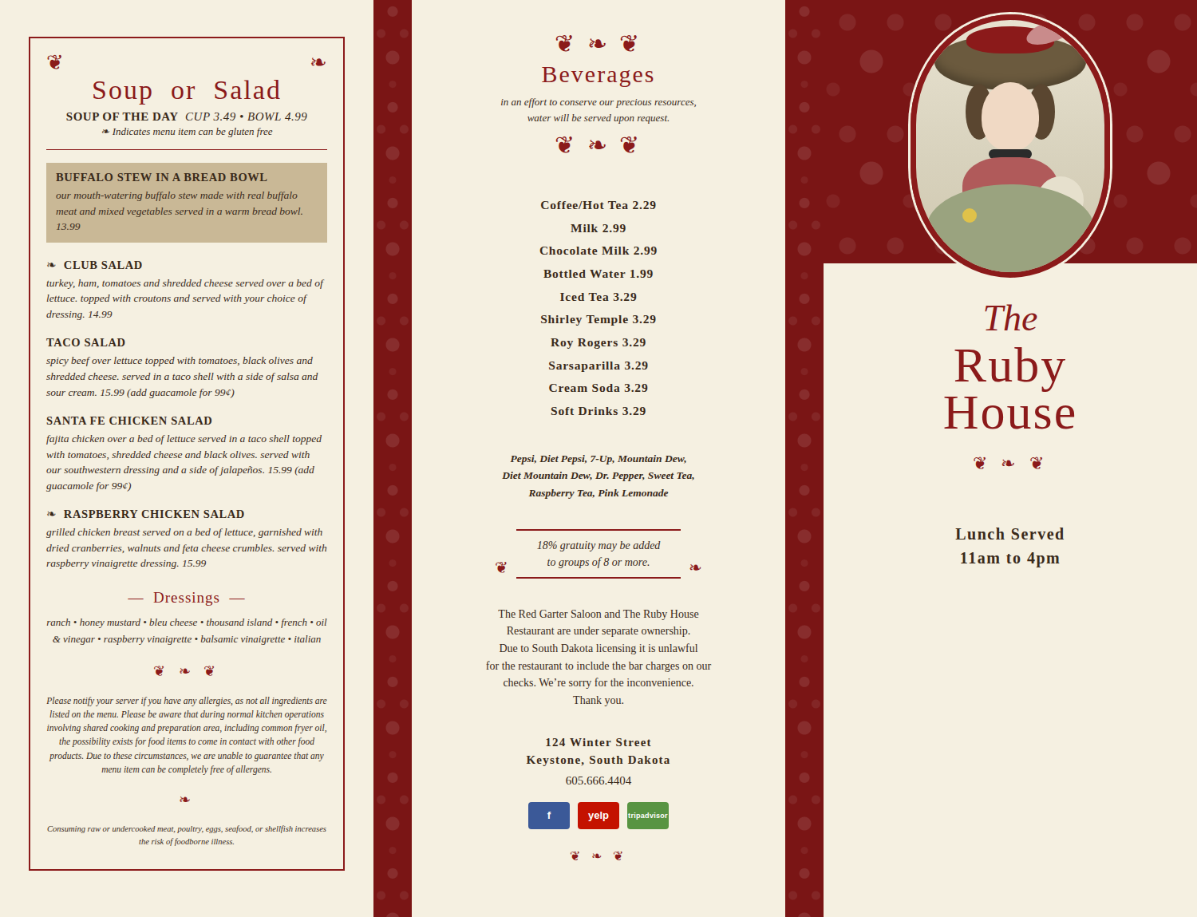❦ ❧
Soup or Salad
SOUP OF THE DAY CUP 3.49 • BOWL 4.99
❧ Indicates menu item can be gluten free
Buffalo Stew in a Bread Bowl
our mouth-watering buffalo stew made with real buffalo meat and mixed vegetables served in a warm bread bowl. 13.99
❧ Club Salad
turkey, ham, tomatoes and shredded cheese served over a bed of lettuce. topped with croutons and served with your choice of dressing. 14.99
Taco Salad
spicy beef over lettuce topped with tomatoes, black olives and shredded cheese. served in a taco shell with a side of salsa and sour cream. 15.99 (add guacamole for 99¢)
Santa Fe Chicken Salad
fajita chicken over a bed of lettuce served in a taco shell topped with tomatoes, shredded cheese and black olives. served with our southwestern dressing and a side of jalapeños. 15.99 (add guacamole for 99¢)
❧ Raspberry Chicken Salad
grilled chicken breast served on a bed of lettuce, garnished with dried cranberries, walnuts and feta cheese crumbles. served with raspberry vinaigrette dressing. 15.99
— Dressings —
ranch • honey mustard • bleu cheese • thousand island • french • oil & vinegar • raspberry vinaigrette • balsamic vinaigrette • italian
❦ ❧ ❦
Please notify your server if you have any allergies, as not all ingredients are listed on the menu. Please be aware that during normal kitchen operations involving shared cooking and preparation area, including common fryer oil, the possibility exists for food items to come in contact with other food products. Due to these circumstances, we are unable to guarantee that any menu item can be completely free of allergens.
❧
Consuming raw or undercooked meat, poultry, eggs, seafood, or shellfish increases the risk of foodborne illness.
❦ ❧ ❦
Beverages
in an effort to conserve our precious resources,
water will be served upon request.
❦ ❧ ❦
Coffee/Hot Tea 2.29
Milk 2.99
Chocolate Milk 2.99
Bottled Water 1.99
Iced Tea 3.29
Shirley Temple 3.29
Roy Rogers 3.29
Sarsaparilla 3.29
Cream Soda 3.29
Soft Drinks 3.29
Pepsi, Diet Pepsi, 7-Up, Mountain Dew,
Diet Mountain Dew, Dr. Pepper, Sweet Tea,
Raspberry Tea, Pink Lemonade
❦
18% gratuity may be added
to groups of 8 or more.
❧
The Red Garter Saloon and The Ruby House
Restaurant are under separate ownership.
Due to South Dakota licensing it is unlawful
for the restaurant to include the bar charges on our
checks. We’re sorry for the inconvenience.
Thank you.
124 Winter Street
Keystone, South Dakota
605.666.4404
f yelp tripadvisor
❦ ❧ ❦
The
Ruby
House
❦ ❧ ❦
Lunch Served
11am to 4pm